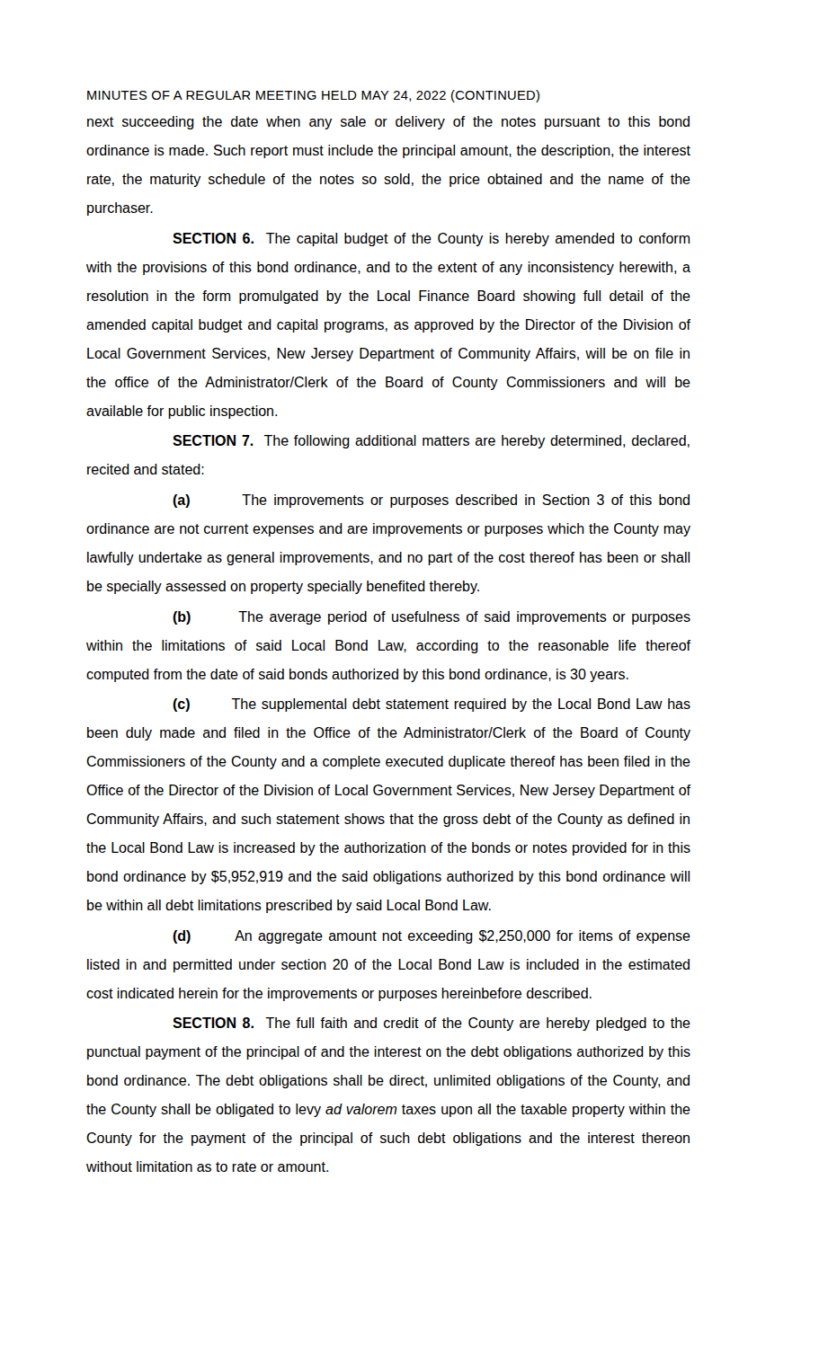MINUTES OF A REGULAR MEETING HELD MAY 24, 2022 (CONTINUED)
next succeeding the date when any sale or delivery of the notes pursuant to this bond ordinance is made. Such report must include the principal amount, the description, the interest rate, the maturity schedule of the notes so sold, the price obtained and the name of the purchaser.
SECTION 6. The capital budget of the County is hereby amended to conform with the provisions of this bond ordinance, and to the extent of any inconsistency herewith, a resolution in the form promulgated by the Local Finance Board showing full detail of the amended capital budget and capital programs, as approved by the Director of the Division of Local Government Services, New Jersey Department of Community Affairs, will be on file in the office of the Administrator/Clerk of the Board of County Commissioners and will be available for public inspection.
SECTION 7. The following additional matters are hereby determined, declared, recited and stated:
(a) The improvements or purposes described in Section 3 of this bond ordinance are not current expenses and are improvements or purposes which the County may lawfully undertake as general improvements, and no part of the cost thereof has been or shall be specially assessed on property specially benefited thereby.
(b) The average period of usefulness of said improvements or purposes within the limitations of said Local Bond Law, according to the reasonable life thereof computed from the date of said bonds authorized by this bond ordinance, is 30 years.
(c) The supplemental debt statement required by the Local Bond Law has been duly made and filed in the Office of the Administrator/Clerk of the Board of County Commissioners of the County and a complete executed duplicate thereof has been filed in the Office of the Director of the Division of Local Government Services, New Jersey Department of Community Affairs, and such statement shows that the gross debt of the County as defined in the Local Bond Law is increased by the authorization of the bonds or notes provided for in this bond ordinance by $5,952,919 and the said obligations authorized by this bond ordinance will be within all debt limitations prescribed by said Local Bond Law.
(d) An aggregate amount not exceeding $2,250,000 for items of expense listed in and permitted under section 20 of the Local Bond Law is included in the estimated cost indicated herein for the improvements or purposes hereinbefore described.
SECTION 8. The full faith and credit of the County are hereby pledged to the punctual payment of the principal of and the interest on the debt obligations authorized by this bond ordinance. The debt obligations shall be direct, unlimited obligations of the County, and the County shall be obligated to levy ad valorem taxes upon all the taxable property within the County for the payment of the principal of such debt obligations and the interest thereon without limitation as to rate or amount.